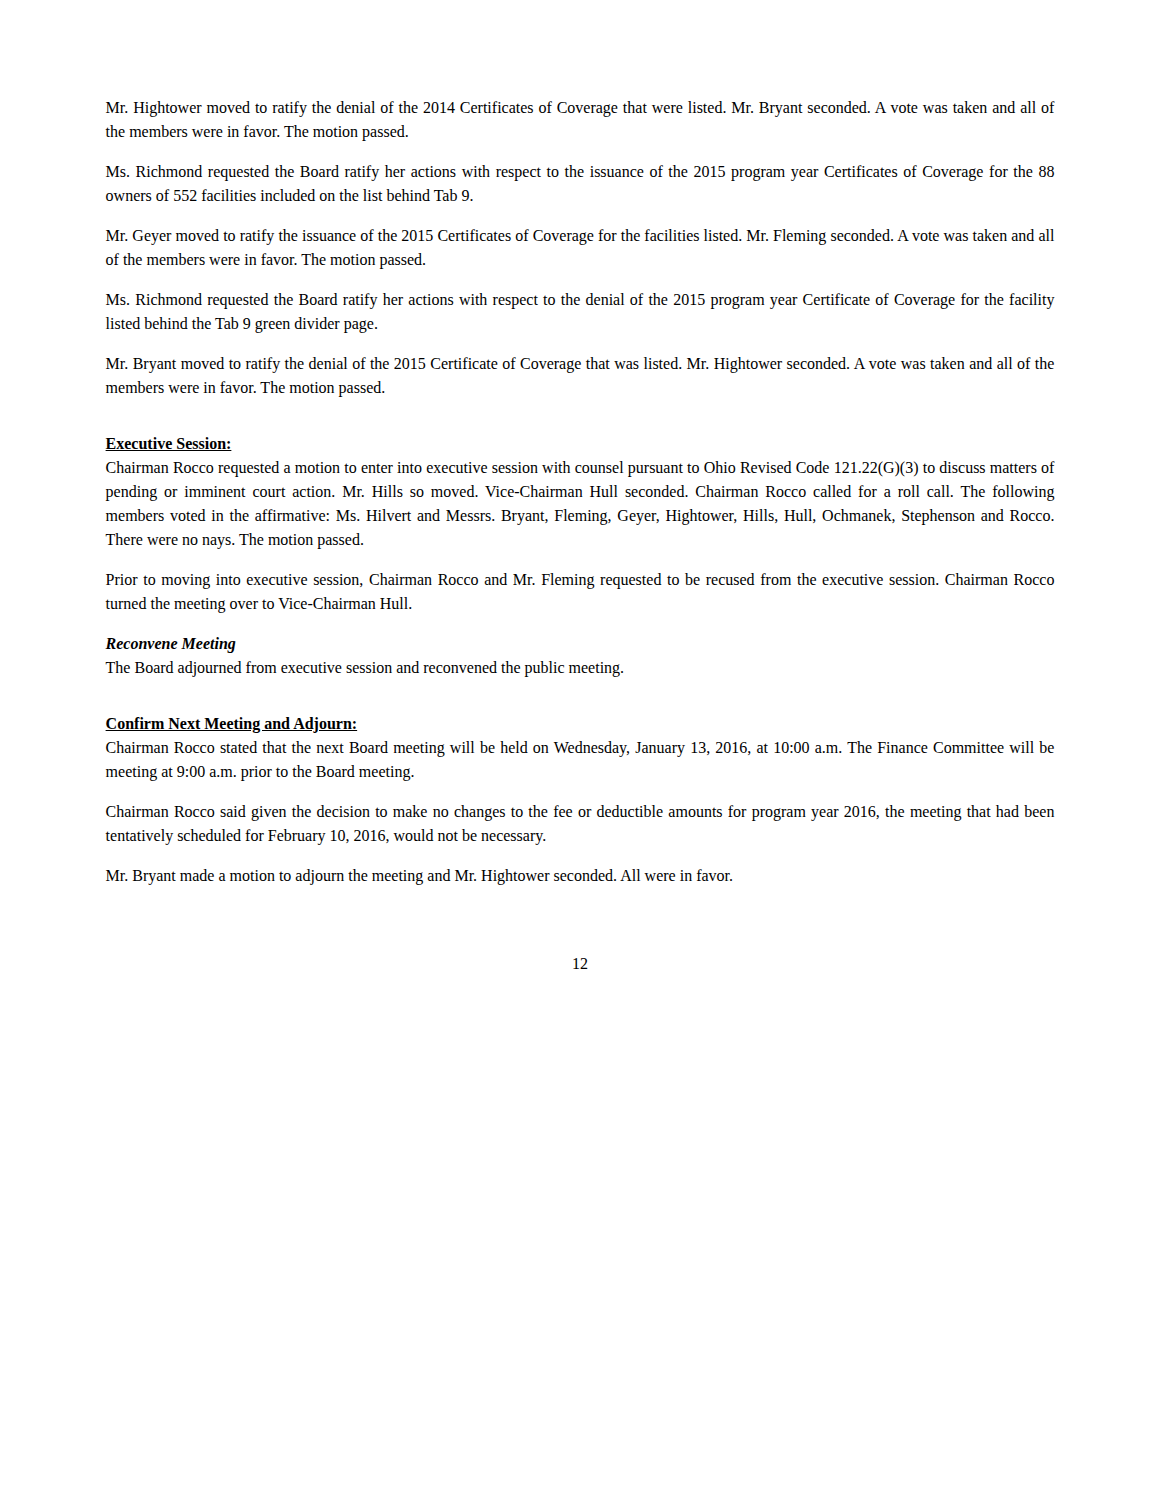Mr. Hightower moved to ratify the denial of the 2014 Certificates of Coverage that were listed. Mr. Bryant seconded. A vote was taken and all of the members were in favor. The motion passed.
Ms. Richmond requested the Board ratify her actions with respect to the issuance of the 2015 program year Certificates of Coverage for the 88 owners of 552 facilities included on the list behind Tab 9.
Mr. Geyer moved to ratify the issuance of the 2015 Certificates of Coverage for the facilities listed. Mr. Fleming seconded. A vote was taken and all of the members were in favor. The motion passed.
Ms. Richmond requested the Board ratify her actions with respect to the denial of the 2015 program year Certificate of Coverage for the facility listed behind the Tab 9 green divider page.
Mr. Bryant moved to ratify the denial of the 2015 Certificate of Coverage that was listed. Mr. Hightower seconded. A vote was taken and all of the members were in favor. The motion passed.
Executive Session:
Chairman Rocco requested a motion to enter into executive session with counsel pursuant to Ohio Revised Code 121.22(G)(3) to discuss matters of pending or imminent court action. Mr. Hills so moved. Vice-Chairman Hull seconded. Chairman Rocco called for a roll call. The following members voted in the affirmative: Ms. Hilvert and Messrs. Bryant, Fleming, Geyer, Hightower, Hills, Hull, Ochmanek, Stephenson and Rocco. There were no nays. The motion passed.
Prior to moving into executive session, Chairman Rocco and Mr. Fleming requested to be recused from the executive session. Chairman Rocco turned the meeting over to Vice-Chairman Hull.
Reconvene Meeting
The Board adjourned from executive session and reconvened the public meeting.
Confirm Next Meeting and Adjourn:
Chairman Rocco stated that the next Board meeting will be held on Wednesday, January 13, 2016, at 10:00 a.m. The Finance Committee will be meeting at 9:00 a.m. prior to the Board meeting.
Chairman Rocco said given the decision to make no changes to the fee or deductible amounts for program year 2016, the meeting that had been tentatively scheduled for February 10, 2016, would not be necessary.
Mr. Bryant made a motion to adjourn the meeting and Mr. Hightower seconded. All were in favor.
12